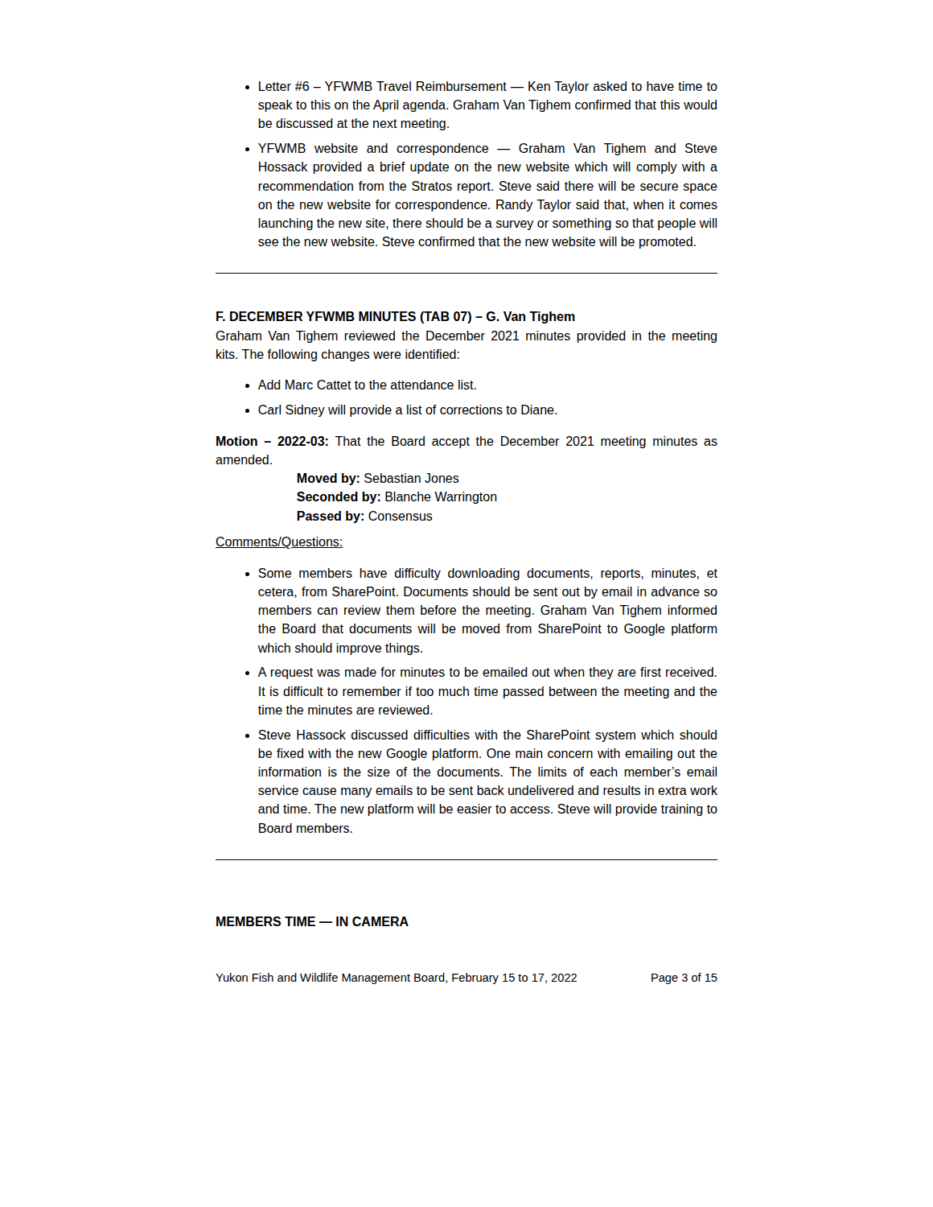Letter #6 – YFWMB Travel Reimbursement — Ken Taylor asked to have time to speak to this on the April agenda. Graham Van Tighem confirmed that this would be discussed at the next meeting.
YFWMB website and correspondence — Graham Van Tighem and Steve Hossack provided a brief update on the new website which will comply with a recommendation from the Stratos report. Steve said there will be secure space on the new website for correspondence. Randy Taylor said that, when it comes launching the new site, there should be a survey or something so that people will see the new website. Steve confirmed that the new website will be promoted.
F. DECEMBER YFWMB MINUTES (TAB 07) – G. Van Tighem
Graham Van Tighem reviewed the December 2021 minutes provided in the meeting kits. The following changes were identified:
Add Marc Cattet to the attendance list.
Carl Sidney will provide a list of corrections to Diane.
Motion – 2022-03: That the Board accept the December 2021 meeting minutes as amended.
Moved by: Sebastian Jones
Seconded by: Blanche Warrington
Passed by: Consensus
Comments/Questions:
Some members have difficulty downloading documents, reports, minutes, et cetera, from SharePoint. Documents should be sent out by email in advance so members can review them before the meeting. Graham Van Tighem informed the Board that documents will be moved from SharePoint to Google platform which should improve things.
A request was made for minutes to be emailed out when they are first received. It is difficult to remember if too much time passed between the meeting and the time the minutes are reviewed.
Steve Hassock discussed difficulties with the SharePoint system which should be fixed with the new Google platform. One main concern with emailing out the information is the size of the documents. The limits of each member’s email service cause many emails to be sent back undelivered and results in extra work and time. The new platform will be easier to access. Steve will provide training to Board members.
MEMBERS TIME — IN CAMERA
Yukon Fish and Wildlife Management Board, February 15 to 17, 2022 Page 3 of 15